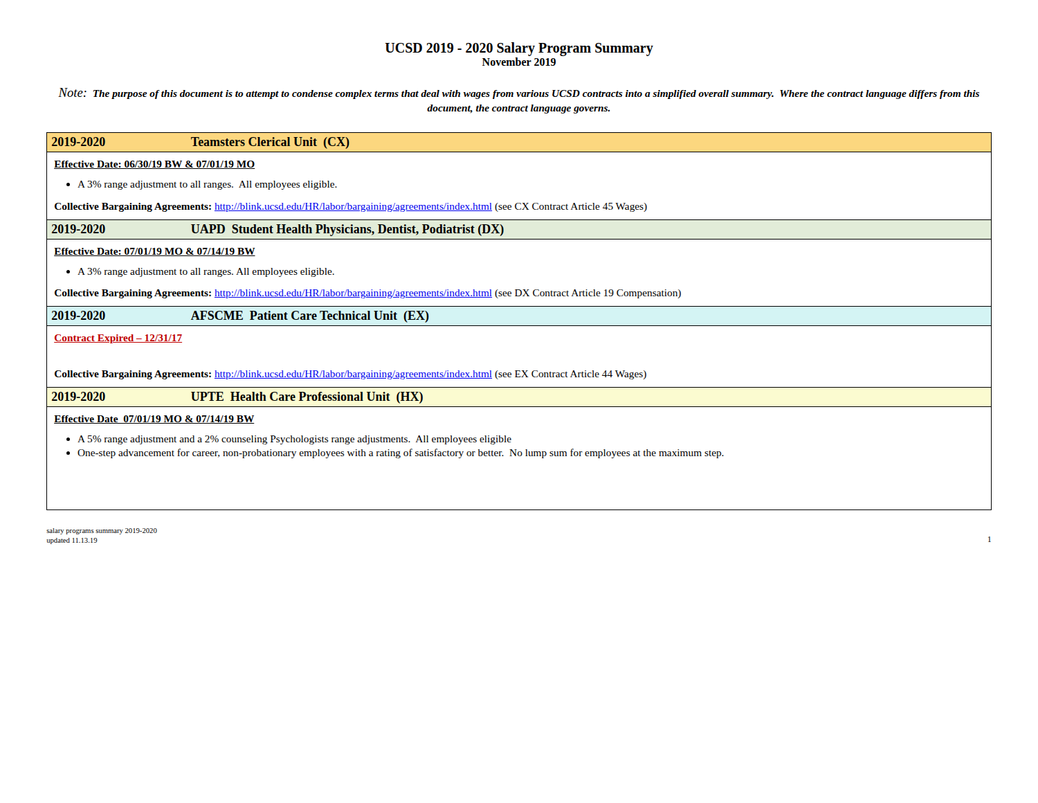UCSD 2019 - 2020 Salary Program Summary
November 2019
Note: The purpose of this document is to attempt to condense complex terms that deal with wages from various UCSD contracts into a simplified overall summary. Where the contract language differs from this document, the contract language governs.
| 2019-2020 Teamsters Clerical Unit (CX) |
| Effective Date: 06/30/19 BW & 07/01/19 MO A 3% range adjustment to all ranges. All employees eligible. Collective Bargaining Agreements: http://blink.ucsd.edu/HR/labor/bargaining/agreements/index.html (see CX Contract Article 45 Wages) |
| 2019-2020 UAPD Student Health Physicians, Dentist, Podiatrist (DX) |
| Effective Date: 07/01/19 MO & 07/14/19 BW A 3% range adjustment to all ranges. All employees eligible. Collective Bargaining Agreements: http://blink.ucsd.edu/HR/labor/bargaining/agreements/index.html (see DX Contract Article 19 Compensation) |
| 2019-2020 AFSCME Patient Care Technical Unit (EX) |
| Contract Expired – 12/31/17 Collective Bargaining Agreements: http://blink.ucsd.edu/HR/labor/bargaining/agreements/index.html (see EX Contract Article 44 Wages) |
| 2019-2020 UPTE Health Care Professional Unit (HX) |
| Effective Date 07/01/19 MO & 07/14/19 BW A 5% range adjustment and a 2% counseling Psychologists range adjustments. All employees eligible One-step advancement for career, non-probationary employees with a rating of satisfactory or better. No lump sum for employees at the maximum step. |
salary programs summary 2019-2020
updated 11.13.19
1